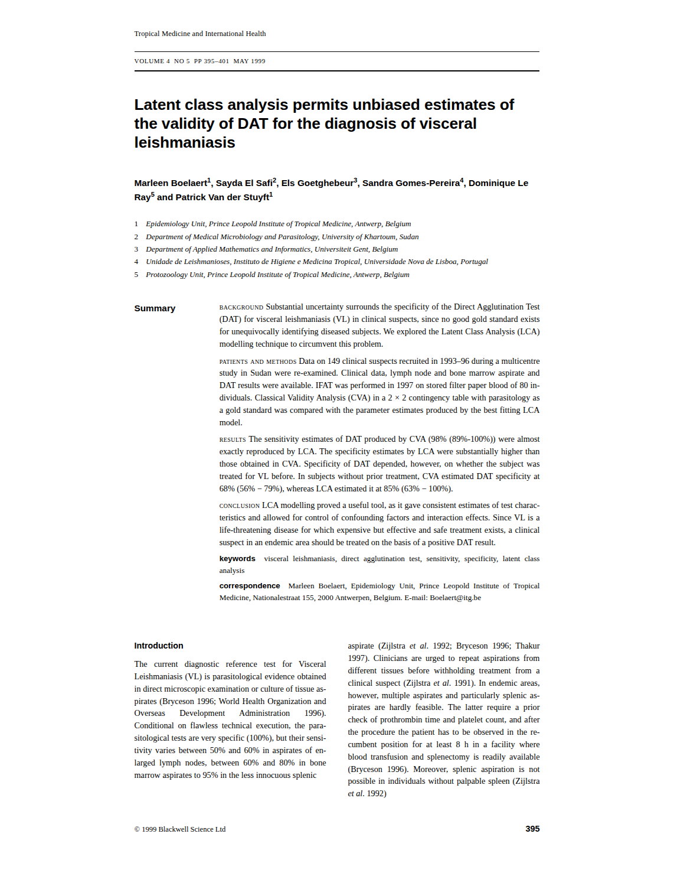Tropical Medicine and International Health
volume 4 no 5 pp 395–401 may 1999
Latent class analysis permits unbiased estimates of the validity of DAT for the diagnosis of visceral leishmaniasis
Marleen Boelaert1, Sayda El Safi2, Els Goetghebeur3, Sandra Gomes-Pereira4, Dominique Le Ray5 and Patrick Van der Stuyft1
1 Epidemiology Unit, Prince Leopold Institute of Tropical Medicine, Antwerp, Belgium
2 Department of Medical Microbiology and Parasitology, University of Khartoum, Sudan
3 Department of Applied Mathematics and Informatics, Universiteit Gent, Belgium
4 Unidade de Leishmanioses, Instituto de Higiene e Medicina Tropical, Universidade Nova de Lisboa, Portugal
5 Protozoology Unit, Prince Leopold Institute of Tropical Medicine, Antwerp, Belgium
Summary
background Substantial uncertainty surrounds the specificity of the Direct Agglutination Test (DAT) for visceral leishmaniasis (VL) in clinical suspects, since no good gold standard exists for unequivocally identifying diseased subjects. We explored the Latent Class Analysis (LCA) modelling technique to circumvent this problem.
patients and methods Data on 149 clinical suspects recruited in 1993–96 during a multicentre study in Sudan were re-examined. Clinical data, lymph node and bone marrow aspirate and DAT results were available. IFAT was performed in 1997 on stored filter paper blood of 80 individuals. Classical Validity Analysis (CVA) in a 2 × 2 contingency table with parasitology as a gold standard was compared with the parameter estimates produced by the best fitting LCA model.
results The sensitivity estimates of DAT produced by CVA (98% (89%-100%)) were almost exactly reproduced by LCA. The specificity estimates by LCA were substantially higher than those obtained in CVA. Specificity of DAT depended, however, on whether the subject was treated for VL before. In subjects without prior treatment, CVA estimated DAT specificity at 68% (56% − 79%), whereas LCA estimated it at 85% (63% − 100%).
conclusion LCA modelling proved a useful tool, as it gave consistent estimates of test characteristics and allowed for control of confounding factors and interaction effects. Since VL is a life-threatening disease for which expensive but effective and safe treatment exists, a clinical suspect in an endemic area should be treated on the basis of a positive DAT result.
keywords visceral leishmaniasis, direct agglutination test, sensitivity, specificity, latent class analysis
correspondence Marleen Boelaert, Epidemiology Unit, Prince Leopold Institute of Tropical Medicine, Nationalestraat 155, 2000 Antwerpen, Belgium. E-mail: Boelaert@itg.be
Introduction
The current diagnostic reference test for Visceral Leishmaniasis (VL) is parasitological evidence obtained in direct microscopic examination or culture of tissue aspirates (Bryceson 1996; World Health Organization and Overseas Development Administration 1996). Conditional on flawless technical execution, the parasitological tests are very specific (100%), but their sensitivity varies between 50% and 60% in aspirates of enlarged lymph nodes, between 60% and 80% in bone marrow aspirates to 95% in the less innocuous splenic
aspirate (Zijlstra et al. 1992; Bryceson 1996; Thakur 1997). Clinicians are urged to repeat aspirations from different tissues before withholding treatment from a clinical suspect (Zijlstra et al. 1991). In endemic areas, however, multiple aspirates and particularly splenic aspirates are hardly feasible. The latter require a prior check of prothrombin time and platelet count, and after the procedure the patient has to be observed in the recumbent position for at least 8 h in a facility where blood transfusion and splenectomy is readily available (Bryceson 1996). Moreover, splenic aspiration is not possible in individuals without palpable spleen (Zijlstra et al. 1992)
© 1999 Blackwell Science Ltd
395